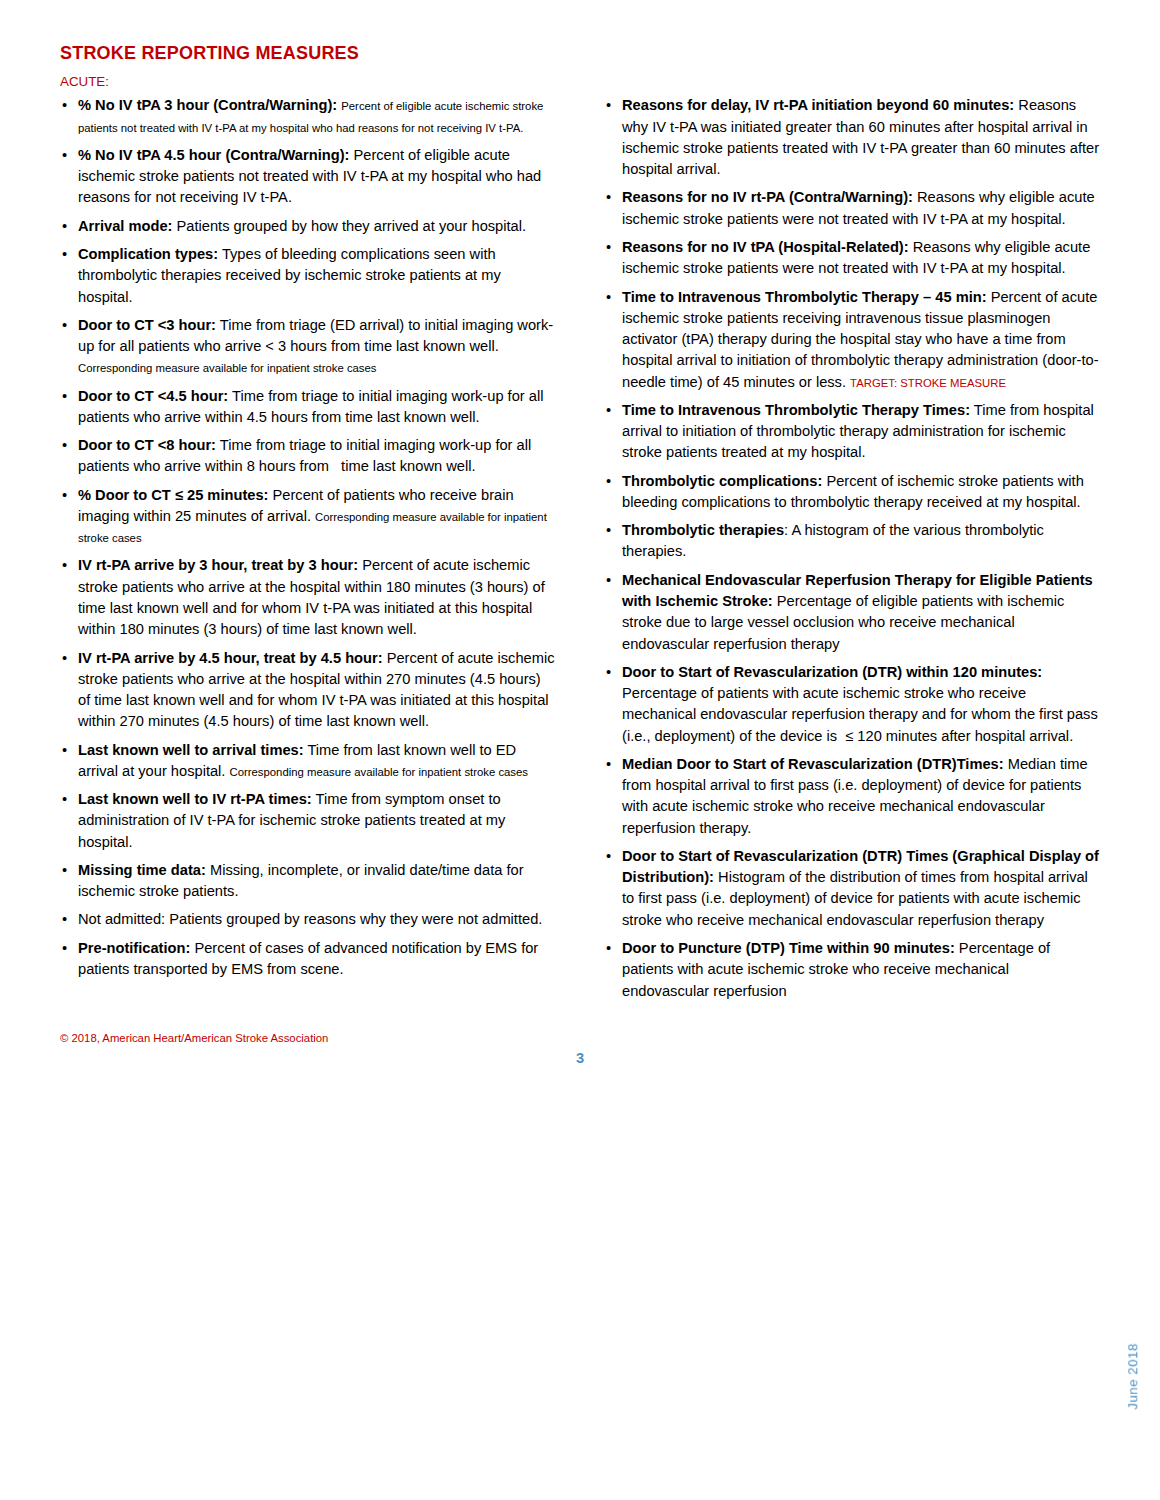STROKE REPORTING MEASURES
ACUTE:
% No IV tPA 3 hour (Contra/Warning): Percent of eligible acute ischemic stroke patients not treated with IV t-PA at my hospital who had reasons for not receiving IV t-PA.
% No IV tPA 4.5 hour (Contra/Warning): Percent of eligible acute ischemic stroke patients not treated with IV t-PA at my hospital who had reasons for not receiving IV t-PA.
Arrival mode: Patients grouped by how they arrived at your hospital.
Complication types: Types of bleeding complications seen with thrombolytic therapies received by ischemic stroke patients at my hospital.
Door to CT <3 hour: Time from triage (ED arrival) to initial imaging work-up for all patients who arrive < 3 hours from time last known well. Corresponding measure available for inpatient stroke cases
Door to CT <4.5 hour: Time from triage to initial imaging work-up for all patients who arrive within 4.5 hours from time last known well.
Door to CT <8 hour: Time from triage to initial imaging work-up for all patients who arrive within 8 hours from time last known well.
% Door to CT ≤ 25 minutes: Percent of patients who receive brain imaging within 25 minutes of arrival. Corresponding measure available for inpatient stroke cases
IV rt-PA arrive by 3 hour, treat by 3 hour: Percent of acute ischemic stroke patients who arrive at the hospital within 180 minutes (3 hours) of time last known well and for whom IV t-PA was initiated at this hospital within 180 minutes (3 hours) of time last known well.
IV rt-PA arrive by 4.5 hour, treat by 4.5 hour: Percent of acute ischemic stroke patients who arrive at the hospital within 270 minutes (4.5 hours) of time last known well and for whom IV t-PA was initiated at this hospital within 270 minutes (4.5 hours) of time last known well.
Last known well to arrival times: Time from last known well to ED arrival at your hospital. Corresponding measure available for inpatient stroke cases
Last known well to IV rt-PA times: Time from symptom onset to administration of IV t-PA for ischemic stroke patients treated at my hospital.
Missing time data: Missing, incomplete, or invalid date/time data for ischemic stroke patients.
Not admitted: Patients grouped by reasons why they were not admitted.
Pre-notification: Percent of cases of advanced notification by EMS for patients transported by EMS from scene.
Reasons for delay, IV rt-PA initiation beyond 60 minutes: Reasons why IV t-PA was initiated greater than 60 minutes after hospital arrival in ischemic stroke patients treated with IV t-PA greater than 60 minutes after hospital arrival.
Reasons for no IV rt-PA (Contra/Warning): Reasons why eligible acute ischemic stroke patients were not treated with IV t-PA at my hospital.
Reasons for no IV tPA (Hospital-Related): Reasons why eligible acute ischemic stroke patients were not treated with IV t-PA at my hospital.
Time to Intravenous Thrombolytic Therapy – 45 min: Percent of acute ischemic stroke patients receiving intravenous tissue plasminogen activator (tPA) therapy during the hospital stay who have a time from hospital arrival to initiation of thrombolytic therapy administration (door-to-needle time) of 45 minutes or less. TARGET: STROKE MEASURE
Time to Intravenous Thrombolytic Therapy Times: Time from hospital arrival to initiation of thrombolytic therapy administration for ischemic stroke patients treated at my hospital.
Thrombolytic complications: Percent of ischemic stroke patients with bleeding complications to thrombolytic therapy received at my hospital.
Thrombolytic therapies: A histogram of the various thrombolytic therapies.
Mechanical Endovascular Reperfusion Therapy for Eligible Patients with Ischemic Stroke: Percentage of eligible patients with ischemic stroke due to large vessel occlusion who receive mechanical endovascular reperfusion therapy
Door to Start of Revascularization (DTR) within 120 minutes: Percentage of patients with acute ischemic stroke who receive mechanical endovascular reperfusion therapy and for whom the first pass (i.e., deployment) of the device is ≤ 120 minutes after hospital arrival.
Median Door to Start of Revascularization (DTR)Times: Median time from hospital arrival to first pass (i.e. deployment) of device for patients with acute ischemic stroke who receive mechanical endovascular reperfusion therapy.
Door to Start of Revascularization (DTR) Times (Graphical Display of Distribution): Histogram of the distribution of times from hospital arrival to first pass (i.e. deployment) of device for patients with acute ischemic stroke who receive mechanical endovascular reperfusion therapy
Door to Puncture (DTP) Time within 90 minutes: Percentage of patients with acute ischemic stroke who receive mechanical endovascular reperfusion
© 2018, American Heart/American Stroke Association
3
June 2018